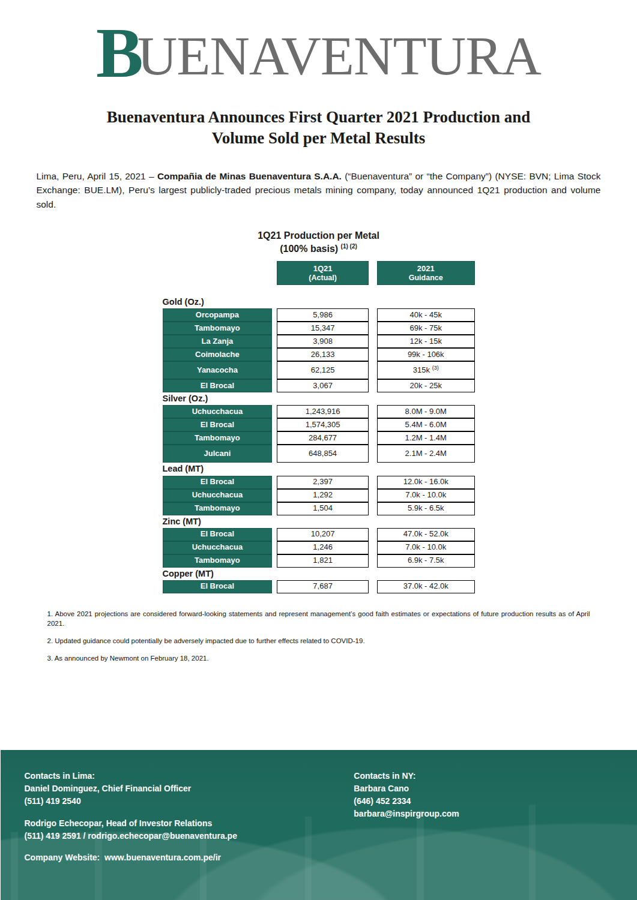BUENAVENTURA
Buenaventura Announces First Quarter 2021 Production and
Volume Sold per Metal Results
Lima, Peru, April 15, 2021 – Compañia de Minas Buenaventura S.A.A. (“Buenaventura” or “the Company”) (NYSE: BVN; Lima Stock Exchange: BUE.LM), Peru’s largest publicly-traded precious metals mining company, today announced 1Q21 production and volume sold.
1Q21 Production per Metal
(100% basis) (1) (2)
| | | 1Q21 (Actual) | | 2021 Guidance |
| Gold (Oz.) |
| Orcopampa | | 5,986 | | 40k - 45k |
| Tambomayo | | 15,347 | | 69k - 75k |
| La Zanja | | 3,908 | | 12k - 15k |
| Coimolache | | 26,133 | | 99k - 106k |
| Yanacocha | | 62,125 | | 315k (3) |
| El Brocal | | 3,067 | | 20k - 25k |
| Silver (Oz.) |
| Uchucchacua | | 1,243,916 | | 8.0M - 9.0M |
| El Brocal | | 1,574,305 | | 5.4M - 6.0M |
| Tambomayo | | 284,677 | | 1.2M - 1.4M |
| Julcani | | 648,854 | | 2.1M - 2.4M |
| Lead (MT) |
| El Brocal | | 2,397 | | 12.0k - 16.0k |
| Uchucchacua | | 1,292 | | 7.0k - 10.0k |
| Tambomayo | | 1,504 | | 5.9k - 6.5k |
| Zinc (MT) |
| El Brocal | | 10,207 | | 47.0k - 52.0k |
| Uchucchacua | | 1,246 | | 7.0k - 10.0k |
| Tambomayo | | 1,821 | | 6.9k - 7.5k |
| Copper (MT) |
| El Brocal | | 7,687 | | 37.0k - 42.0k |
1. Above 2021 projections are considered forward-looking statements and represent management’s good faith estimates or expectations of future production results as of April 2021.
2. Updated guidance could potentially be adversely impacted due to further effects related to COVID-19.
3. As announced by Newmont on February 18, 2021.
Contacts in Lima:
Daniel Dominguez, Chief Financial Officer
(511) 419 2540
Rodrigo Echecopar, Head of Investor Relations
(511) 419 2591 / rodrigo.echecopar@buenaventura.pe
Company Website: www.buenaventura.com.pe/ir
Contacts in NY:
Barbara Cano
(646) 452 2334
barbara@inspirgroup.com